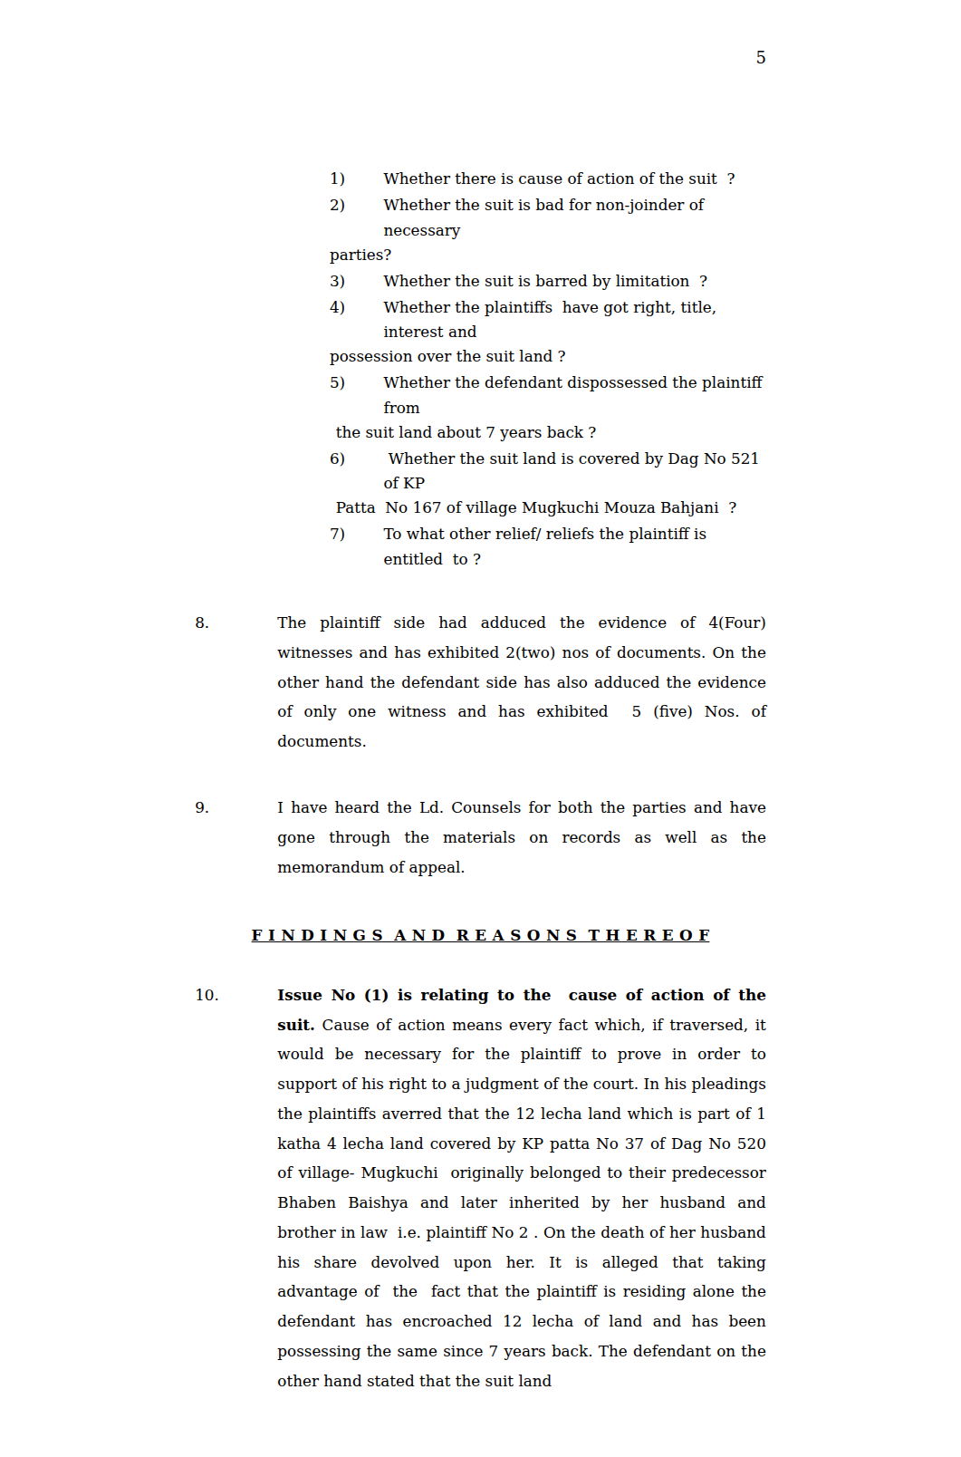5
1) Whether there is cause of action of the suit ?
2) Whether the suit is bad for non-joinder of necessary parties?
3) Whether the suit is barred by limitation ?
4) Whether the plaintiffs have got right, title, interest and possession over the suit land ?
5) Whether the defendant dispossessed the plaintiff from the suit land about 7 years back ?
6) Whether the suit land is covered by Dag No 521 of KP Patta No 167 of village Mugkuchi Mouza Bahjani ?
7) To what other relief/ reliefs the plaintiff is entitled to ?
8. The plaintiff side had adduced the evidence of 4(Four) witnesses and has exhibited 2(two) nos of documents. On the other hand the defendant side has also adduced the evidence of only one witness and has exhibited 5 (five) Nos. of documents.
9. I have heard the Ld. Counsels for both the parties and have gone through the materials on records as well as the memorandum of appeal.
F I N D I N G S A N D R E A S O N S T H E R E O F
10. Issue No (1) is relating to the cause of action of the suit. Cause of action means every fact which, if traversed, it would be necessary for the plaintiff to prove in order to support of his right to a judgment of the court. In his pleadings the plaintiffs averred that the 12 lecha land which is part of 1 katha 4 lecha land covered by KP patta No 37 of Dag No 520 of village- Mugkuchi originally belonged to their predecessor Bhaben Baishya and later inherited by her husband and brother in law i.e. plaintiff No 2 . On the death of her husband his share devolved upon her. It is alleged that taking advantage of the fact that the plaintiff is residing alone the defendant has encroached 12 lecha of land and has been possessing the same since 7 years back. The defendant on the other hand stated that the suit land